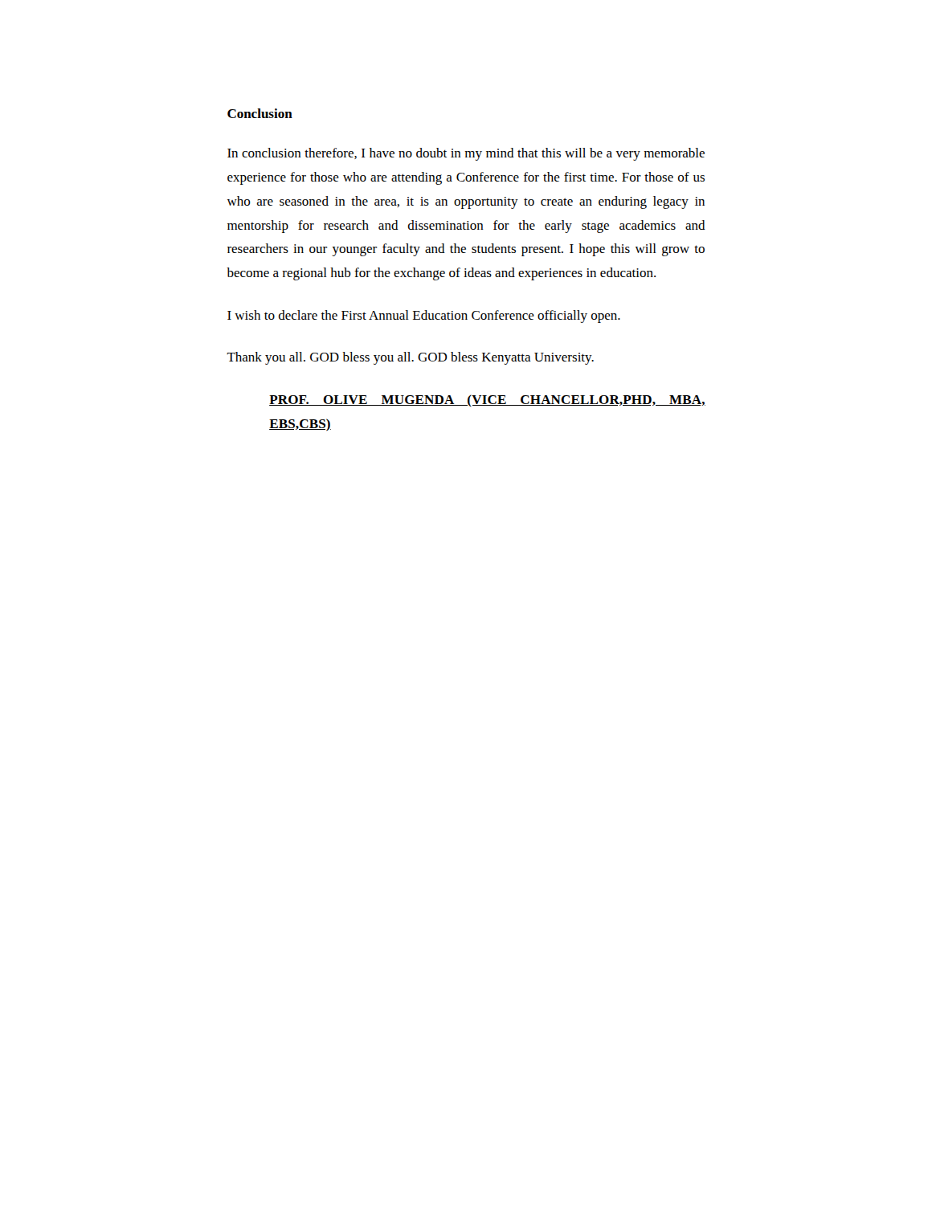Conclusion
In conclusion therefore, I have no doubt in my mind that this will be a very memorable experience for those who are attending a Conference for the first time. For those of us who are seasoned in the area, it is an opportunity to create an enduring legacy in mentorship for research and dissemination for the early stage academics and researchers in our younger faculty and the students present. I hope this will grow to become a regional hub for the exchange of ideas and experiences in education.
I wish to declare the First Annual Education Conference officially open.
Thank you all. GOD bless you all. GOD bless Kenyatta University.
PROF. OLIVE MUGENDA (VICE CHANCELLOR,PHD, MBA, EBS,CBS)